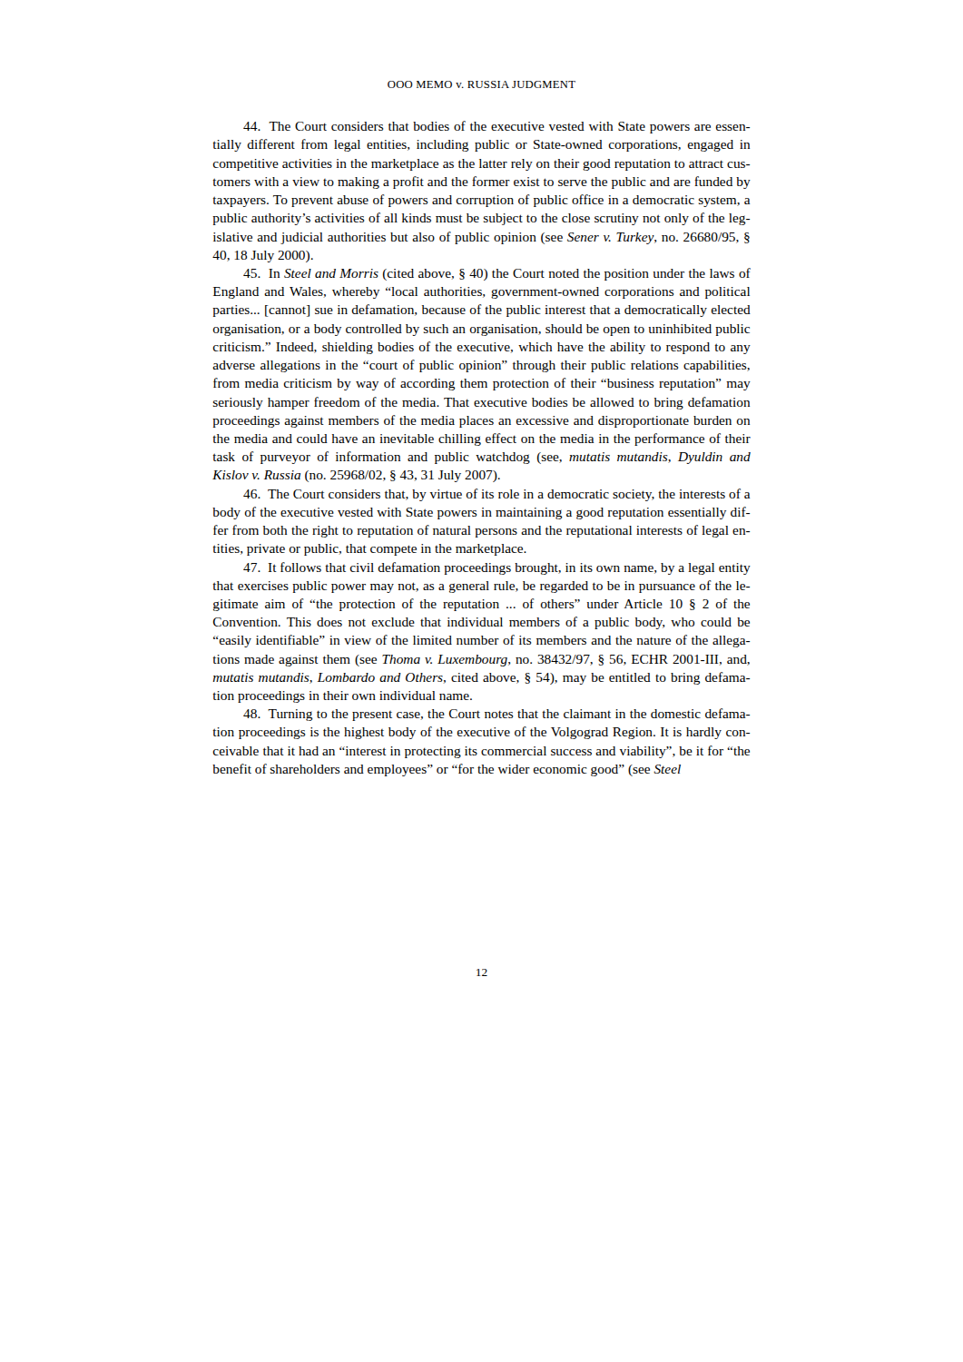OOO MEMO v. RUSSIA JUDGMENT
44. The Court considers that bodies of the executive vested with State powers are essentially different from legal entities, including public or State-owned corporations, engaged in competitive activities in the marketplace as the latter rely on their good reputation to attract customers with a view to making a profit and the former exist to serve the public and are funded by taxpayers. To prevent abuse of powers and corruption of public office in a democratic system, a public authority’s activities of all kinds must be subject to the close scrutiny not only of the legislative and judicial authorities but also of public opinion (see Sener v. Turkey, no. 26680/95, § 40, 18 July 2000).
45. In Steel and Morris (cited above, § 40) the Court noted the position under the laws of England and Wales, whereby “local authorities, government-owned corporations and political parties... [cannot] sue in defamation, because of the public interest that a democratically elected organisation, or a body controlled by such an organisation, should be open to uninhibited public criticism.” Indeed, shielding bodies of the executive, which have the ability to respond to any adverse allegations in the “court of public opinion” through their public relations capabilities, from media criticism by way of according them protection of their “business reputation” may seriously hamper freedom of the media. That executive bodies be allowed to bring defamation proceedings against members of the media places an excessive and disproportionate burden on the media and could have an inevitable chilling effect on the media in the performance of their task of purveyor of information and public watchdog (see, mutatis mutandis, Dyuldin and Kislov v. Russia (no. 25968/02, § 43, 31 July 2007).
46. The Court considers that, by virtue of its role in a democratic society, the interests of a body of the executive vested with State powers in maintaining a good reputation essentially differ from both the right to reputation of natural persons and the reputational interests of legal entities, private or public, that compete in the marketplace.
47. It follows that civil defamation proceedings brought, in its own name, by a legal entity that exercises public power may not, as a general rule, be regarded to be in pursuance of the legitimate aim of “the protection of the reputation ... of others” under Article 10 § 2 of the Convention. This does not exclude that individual members of a public body, who could be “easily identifiable” in view of the limited number of its members and the nature of the allegations made against them (see Thoma v. Luxembourg, no. 38432/97, § 56, ECHR 2001-III, and, mutatis mutandis, Lombardo and Others, cited above, § 54), may be entitled to bring defamation proceedings in their own individual name.
48. Turning to the present case, the Court notes that the claimant in the domestic defamation proceedings is the highest body of the executive of the Volgograd Region. It is hardly conceivable that it had an “interest in protecting its commercial success and viability”, be it for “the benefit of shareholders and employees” or “for the wider economic good” (see Steel
12